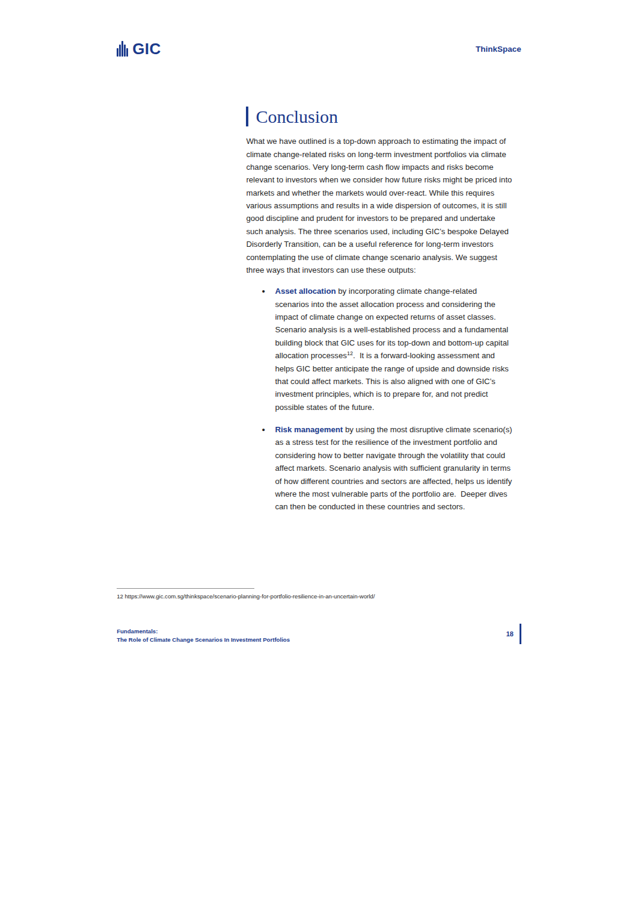GIC
ThinkSpace
Conclusion
What we have outlined is a top-down approach to estimating the impact of climate change-related risks on long-term investment portfolios via climate change scenarios. Very long-term cash flow impacts and risks become relevant to investors when we consider how future risks might be priced into markets and whether the markets would over-react. While this requires various assumptions and results in a wide dispersion of outcomes, it is still good discipline and prudent for investors to be prepared and undertake such analysis. The three scenarios used, including GIC’s bespoke Delayed Disorderly Transition, can be a useful reference for long-term investors contemplating the use of climate change scenario analysis. We suggest three ways that investors can use these outputs:
Asset allocation by incorporating climate change-related scenarios into the asset allocation process and considering the impact of climate change on expected returns of asset classes. Scenario analysis is a well-established process and a fundamental building block that GIC uses for its top-down and bottom-up capital allocation processes12. It is a forward-looking assessment and helps GIC better anticipate the range of upside and downside risks that could affect markets. This is also aligned with one of GIC’s investment principles, which is to prepare for, and not predict possible states of the future.
Risk management by using the most disruptive climate scenario(s) as a stress test for the resilience of the investment portfolio and considering how to better navigate through the volatility that could affect markets. Scenario analysis with sufficient granularity in terms of how different countries and sectors are affected, helps us identify where the most vulnerable parts of the portfolio are. Deeper dives can then be conducted in these countries and sectors.
12 https://www.gic.com.sg/thinkspace/scenario-planning-for-portfolio-resilience-in-an-uncertain-world/
Fundamentals:
The Role of Climate Change Scenarios In Investment Portfolios
18